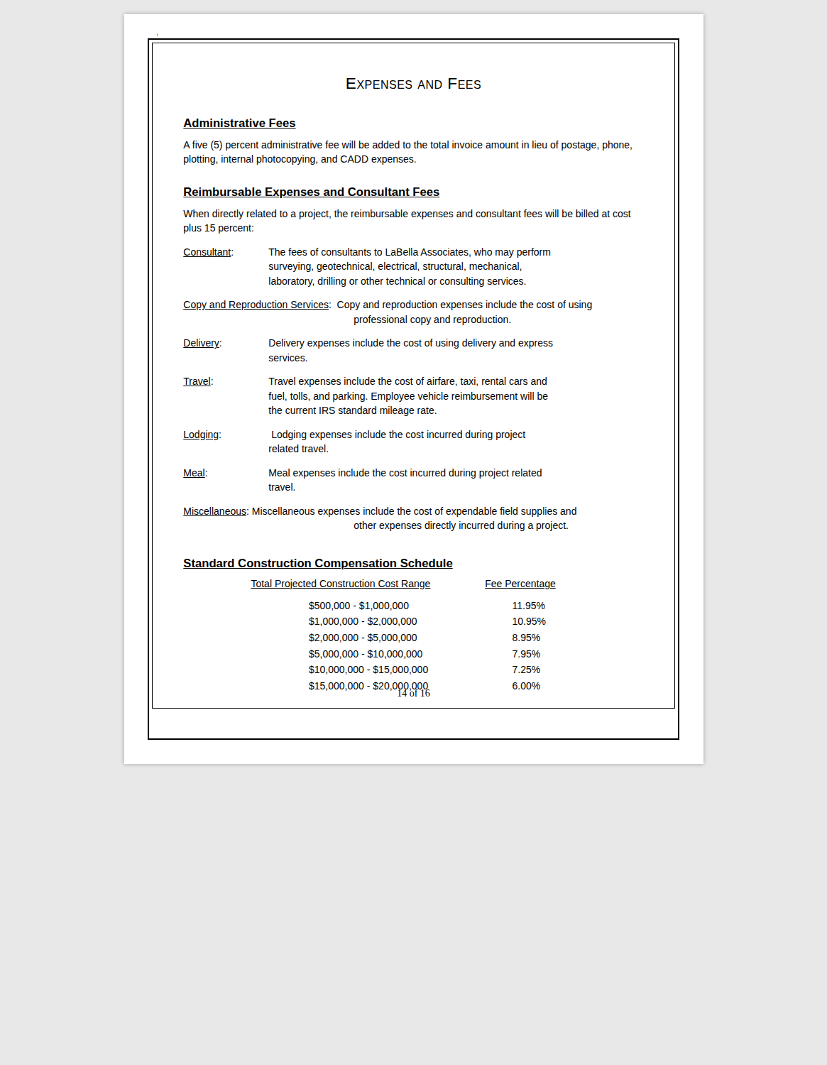,
Expenses and Fees
Administrative Fees
A five (5) percent administrative fee will be added to the total invoice amount in lieu of postage, phone, plotting, internal photocopying, and CADD expenses.
Reimbursable Expenses and Consultant Fees
When directly related to a project, the reimbursable expenses and consultant fees will be billed at cost plus 15 percent:
Consultant: The fees of consultants to LaBella Associates, who may perform surveying, geotechnical, electrical, structural, mechanical, laboratory, drilling or other technical or consulting services.
Copy and Reproduction Services: Copy and reproduction expenses include the cost of using
professional copy and reproduction.
Delivery: Delivery expenses include the cost of using delivery and express services.
Travel: Travel expenses include the cost of airfare, taxi, rental cars and fuel, tolls, and parking. Employee vehicle reimbursement will be the current IRS standard mileage rate.
Lodging: Lodging expenses include the cost incurred during project related travel.
Meal: Meal expenses include the cost incurred during project related travel.
Miscellaneous: Miscellaneous expenses include the cost of expendable field supplies and
other expenses directly incurred during a project.
Standard Construction Compensation Schedule
| Total Projected Construction Cost Range | Fee Percentage |
| --- | --- |
| $500,000 - $1,000,000 | 11.95% |
| $1,000,000 - $2,000,000 | 10.95% |
| $2,000,000 - $5,000,000 | 8.95% |
| $5,000,000 - $10,000,000 | 7.95% |
| $10,000,000 - $15,000,000 | 7.25% |
| $15,000,000 - $20,000,000 | 6.00% |
14 of 16